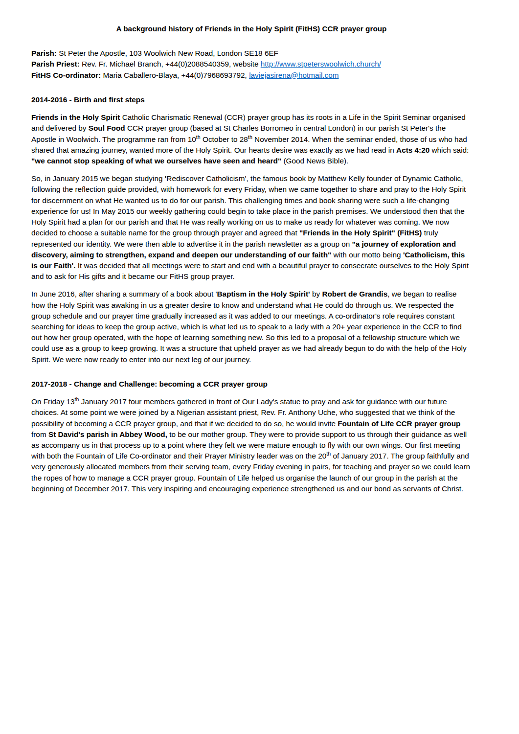A background history of Friends in the Holy Spirit (FitHS) CCR prayer group
Parish: St Peter the Apostle, 103 Woolwich New Road, London SE18 6EF
Parish Priest: Rev. Fr. Michael Branch, +44(0)2088540359, website http://www.stpeterswoolwich.church/
FitHS Co-ordinator: Maria Caballero-Blaya, +44(0)7968693792, laviejasirena@hotmail.com
2014-2016 - Birth and first steps
Friends in the Holy Spirit Catholic Charismatic Renewal (CCR) prayer group has its roots in a Life in the Spirit Seminar organised and delivered by Soul Food CCR prayer group (based at St Charles Borromeo in central London) in our parish St Peter's the Apostle in Woolwich. The programme ran from 10th October to 28th November 2014. When the seminar ended, those of us who had shared that amazing journey, wanted more of the Holy Spirit. Our hearts desire was exactly as we had read in Acts 4:20 which said: "we cannot stop speaking of what we ourselves have seen and heard" (Good News Bible).
So, in January 2015 we began studying 'Rediscover Catholicism', the famous book by Matthew Kelly founder of Dynamic Catholic, following the reflection guide provided, with homework for every Friday, when we came together to share and pray to the Holy Spirit for discernment on what He wanted us to do for our parish. This challenging times and book sharing were such a life-changing experience for us! In May 2015 our weekly gathering could begin to take place in the parish premises. We understood then that the Holy Spirit had a plan for our parish and that He was really working on us to make us ready for whatever was coming. We now decided to choose a suitable name for the group through prayer and agreed that "Friends in the Holy Spirit" (FitHS) truly represented our identity. We were then able to advertise it in the parish newsletter as a group on "a journey of exploration and discovery, aiming to strengthen, expand and deepen our understanding of our faith" with our motto being 'Catholicism, this is our Faith'. It was decided that all meetings were to start and end with a beautiful prayer to consecrate ourselves to the Holy Spirit and to ask for His gifts and it became our FitHS group prayer.
In June 2016, after sharing a summary of a book about 'Baptism in the Holy Spirit' by Robert de Grandis, we began to realise how the Holy Spirit was awaking in us a greater desire to know and understand what He could do through us. We respected the group schedule and our prayer time gradually increased as it was added to our meetings. A co-ordinator's role requires constant searching for ideas to keep the group active, which is what led us to speak to a lady with a 20+ year experience in the CCR to find out how her group operated, with the hope of learning something new. So this led to a proposal of a fellowship structure which we could use as a group to keep growing. It was a structure that upheld prayer as we had already begun to do with the help of the Holy Spirit. We were now ready to enter into our next leg of our journey.
2017-2018 - Change and Challenge: becoming a CCR prayer group
On Friday 13th January 2017 four members gathered in front of Our Lady's statue to pray and ask for guidance with our future choices. At some point we were joined by a Nigerian assistant priest, Rev. Fr. Anthony Uche, who suggested that we think of the possibility of becoming a CCR prayer group, and that if we decided to do so, he would invite Fountain of Life CCR prayer group from St David's parish in Abbey Wood, to be our mother group. They were to provide support to us through their guidance as well as accompany us in that process up to a point where they felt we were mature enough to fly with our own wings. Our first meeting with both the Fountain of Life Co-ordinator and their Prayer Ministry leader was on the 20th of January 2017. The group faithfully and very generously allocated members from their serving team, every Friday evening in pairs, for teaching and prayer so we could learn the ropes of how to manage a CCR prayer group. Fountain of Life helped us organise the launch of our group in the parish at the beginning of December 2017. This very inspiring and encouraging experience strengthened us and our bond as servants of Christ.